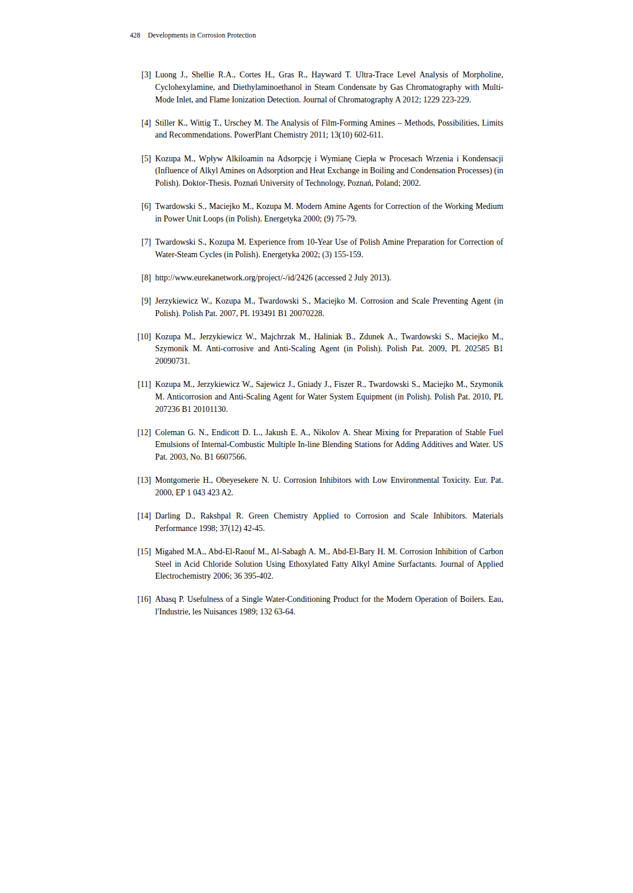428 Developments in Corrosion Protection
Luong J., Shellie R.A., Cortes H., Gras R., Hayward T. Ultra-Trace Level Analysis of Morpholine, Cyclohexylamine, and Diethylaminoethanol in Steam Condensate by Gas Chromatography with Multi-Mode Inlet, and Flame Ionization Detection. Journal of Chromatography A 2012; 1229 223-229.
Stiller K., Wittig T., Urschey M. The Analysis of Film-Forming Amines – Methods, Possibilities, Limits and Recommendations. PowerPlant Chemistry 2011; 13(10) 602-611.
Kozupa M., Wpływ Alkiloamin na Adsorpcję i Wymianę Ciepła w Procesach Wrzenia i Kondensacji (Influence of Alkyl Amines on Adsorption and Heat Exchange in Boiling and Condensation Processes) (in Polish). Doktor-Thesis. Poznań University of Technology, Poznań, Poland; 2002.
Twardowski S., Maciejko M., Kozupa M. Modern Amine Agents for Correction of the Working Medium in Power Unit Loops (in Polish). Energetyka 2000; (9) 75-79.
Twardowski S., Kozupa M. Experience from 10-Year Use of Polish Amine Preparation for Correction of Water-Steam Cycles (in Polish). Energetyka 2002; (3) 155-159.
http://www.eurekanetwork.org/project/-/id/2426 (accessed 2 July 2013).
Jerzykiewicz W., Kozupa M., Twardowski S., Maciejko M. Corrosion and Scale Preventing Agent (in Polish). Polish Pat. 2007, PL 193491 B1 20070228.
Kozupa M., Jerzykiewicz W., Majchrzak M., Haliniak B., Zdunek A., Twardowski S., Maciejko M., Szymonik M. Anti-corrosive and Anti-Scaling Agent (in Polish). Polish Pat. 2009, PL 202585 B1 20090731.
Kozupa M., Jerzykiewicz W., Sajewicz J., Gniady J., Fiszer R., Twardowski S., Maciejko M., Szymonik M. Anticorrosion and Anti-Scaling Agent for Water System Equipment (in Polish). Polish Pat. 2010, PL 207236 B1 20101130.
Coleman G. N., Endicott D. L., Jakush E. A., Nikolov A. Shear Mixing for Preparation of Stable Fuel Emulsions of Internal-Combustic Multiple In-line Blending Stations for Adding Additives and Water. US Pat. 2003, No. B1 6607566.
Montgomerie H., Obeyesekere N. U. Corrosion Inhibitors with Low Environmental Toxicity. Eur. Pat. 2000, EP 1 043 423 A2.
Darling D., Rakshpal R. Green Chemistry Applied to Corrosion and Scale Inhibitors. Materials Performance 1998; 37(12) 42-45.
Migahed M.A., Abd-El-Raouf M., Al-Sabagh A. M., Abd-El-Bary H. M. Corrosion Inhibition of Carbon Steel in Acid Chloride Solution Using Ethoxylated Fatty Alkyl Amine Surfactants. Journal of Applied Electrochemistry 2006; 36 395-402.
Abasq P. Usefulness of a Single Water-Conditioning Product for the Modern Operation of Boilers. Eau, l′Industrie, les Nuisances 1989; 132 63-64.